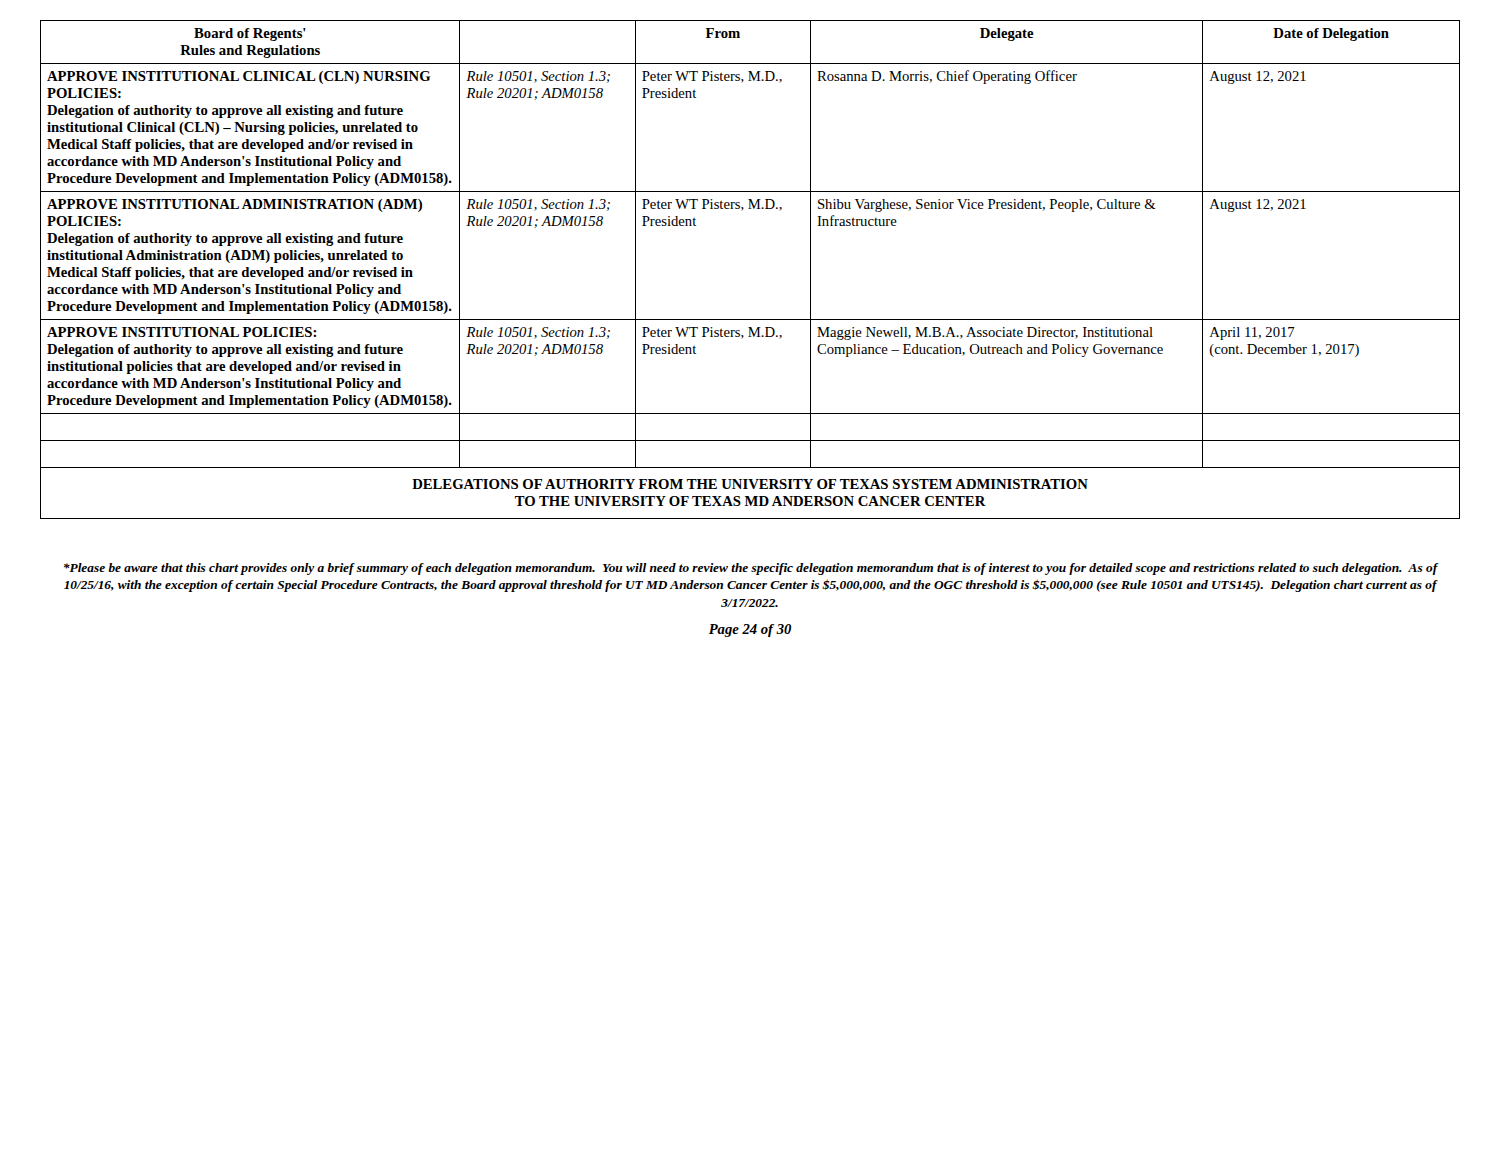| Board of Regents' Rules and Regulations | | From | Delegate | Date of Delegation |
| --- | --- | --- | --- | --- |
| APPROVE INSTITUTIONAL CLINICAL (CLN) NURSING POLICIES: Delegation of authority to approve all existing and future institutional Clinical (CLN) – Nursing policies, unrelated to Medical Staff policies, that are developed and/or revised in accordance with MD Anderson's Institutional Policy and Procedure Development and Implementation Policy (ADM0158). | Rule 10501, Section 1.3; Rule 20201; ADM0158 | Peter WT Pisters, M.D., President | Rosanna D. Morris, Chief Operating Officer | August 12, 2021 |
| APPROVE INSTITUTIONAL ADMINISTRATION (ADM) POLICIES: Delegation of authority to approve all existing and future institutional Administration (ADM) policies, unrelated to Medical Staff policies, that are developed and/or revised in accordance with MD Anderson's Institutional Policy and Procedure Development and Implementation Policy (ADM0158). | Rule 10501, Section 1.3; Rule 20201; ADM0158 | Peter WT Pisters, M.D., President | Shibu Varghese, Senior Vice President, People, Culture & Infrastructure | August 12, 2021 |
| APPROVE INSTITUTIONAL POLICIES: Delegation of authority to approve all existing and future institutional policies that are developed and/or revised in accordance with MD Anderson's Institutional Policy and Procedure Development and Implementation Policy (ADM0158). | Rule 10501, Section 1.3; Rule 20201; ADM0158 | Peter WT Pisters, M.D., President | Maggie Newell, M.B.A., Associate Director, Institutional Compliance – Education, Outreach and Policy Governance | April 11, 2017 (cont. December 1, 2017) |
| DELEGATIONS OF AUTHORITY FROM THE UNIVERSITY OF TEXAS SYSTEM ADMINISTRATION TO THE UNIVERSITY OF TEXAS MD ANDERSON CANCER CENTER |
*Please be aware that this chart provides only a brief summary of each delegation memorandum. You will need to review the specific delegation memorandum that is of interest to you for detailed scope and restrictions related to such delegation. As of 10/25/16, with the exception of certain Special Procedure Contracts, the Board approval threshold for UT MD Anderson Cancer Center is $5,000,000, and the OGC threshold is $5,000,000 (see Rule 10501 and UTS145). Delegation chart current as of 3/17/2022.
Page 24 of 30